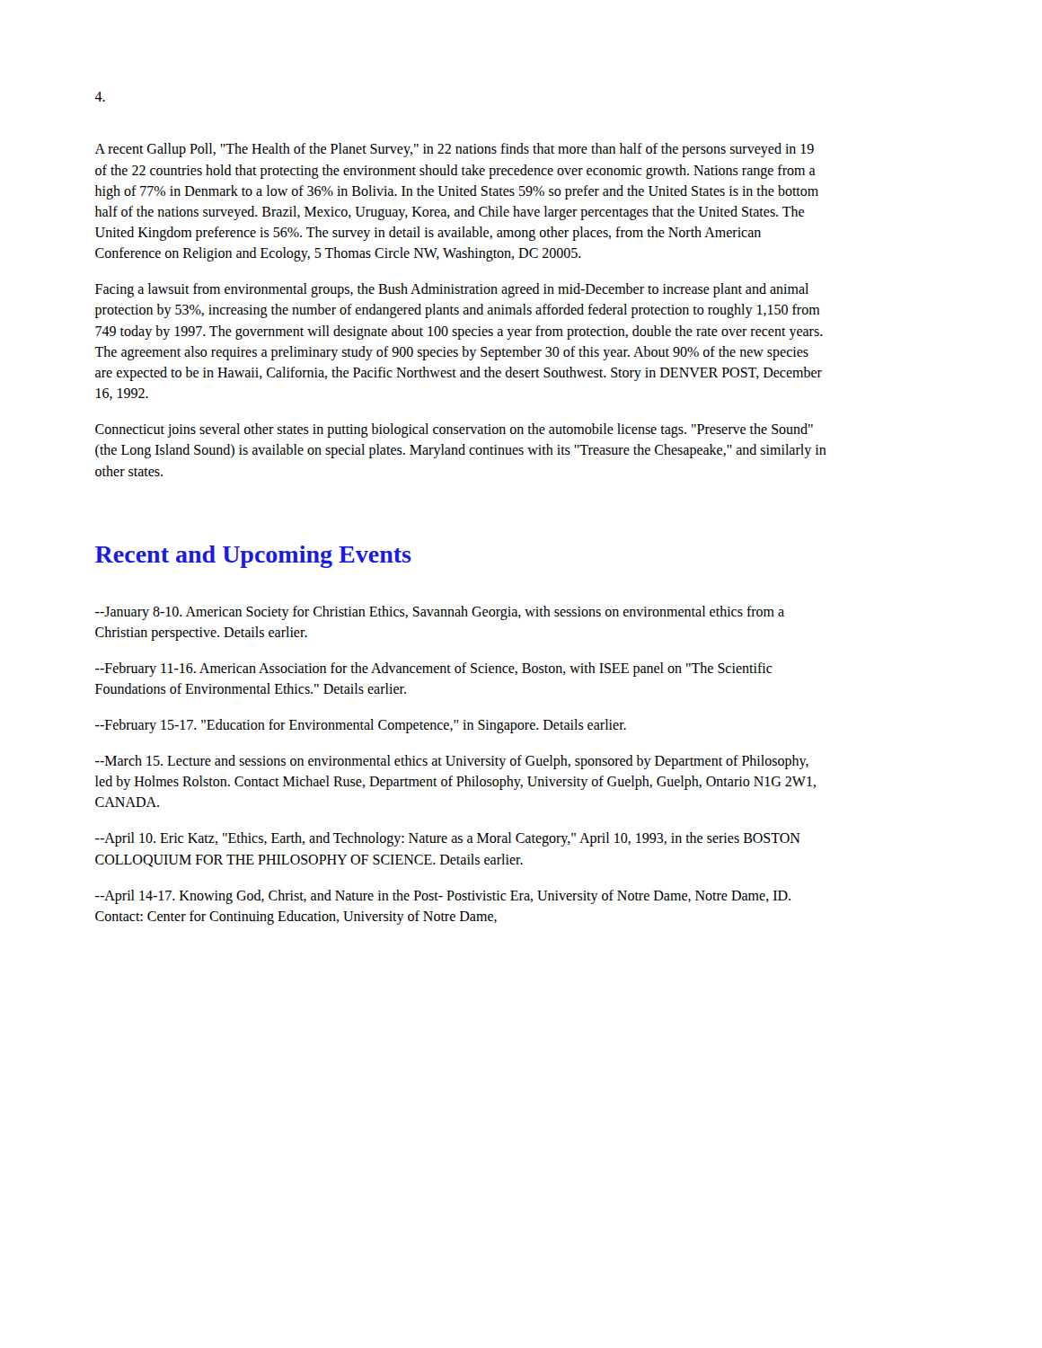4.
A recent Gallup Poll, "The Health of the Planet Survey," in 22 nations finds that more than half of the persons surveyed in 19 of the 22 countries hold that protecting the environment should take precedence over economic growth. Nations range from a high of 77% in Denmark to a low of 36% in Bolivia. In the United States 59% so prefer and the United States is in the bottom half of the nations surveyed. Brazil, Mexico, Uruguay, Korea, and Chile have larger percentages that the United States. The United Kingdom preference is 56%. The survey in detail is available, among other places, from the North American Conference on Religion and Ecology, 5 Thomas Circle NW, Washington, DC 20005.
Facing a lawsuit from environmental groups, the Bush Administration agreed in mid-December to increase plant and animal protection by 53%, increasing the number of endangered plants and animals afforded federal protection to roughly 1,150 from 749 today by 1997. The government will designate about 100 species a year from protection, double the rate over recent years. The agreement also requires a preliminary study of 900 species by September 30 of this year. About 90% of the new species are expected to be in Hawaii, California, the Pacific Northwest and the desert Southwest. Story in DENVER POST, December 16, 1992.
Connecticut joins several other states in putting biological conservation on the automobile license tags. "Preserve the Sound" (the Long Island Sound) is available on special plates. Maryland continues with its "Treasure the Chesapeake," and similarly in other states.
Recent and Upcoming Events
--January 8-10. American Society for Christian Ethics, Savannah Georgia, with sessions on environmental ethics from a Christian perspective. Details earlier.
--February 11-16. American Association for the Advancement of Science, Boston, with ISEE panel on "The Scientific Foundations of Environmental Ethics." Details earlier.
--February 15-17. "Education for Environmental Competence," in Singapore. Details earlier.
--March 15. Lecture and sessions on environmental ethics at University of Guelph, sponsored by Department of Philosophy, led by Holmes Rolston. Contact Michael Ruse, Department of Philosophy, University of Guelph, Guelph, Ontario N1G 2W1, CANADA.
--April 10. Eric Katz, "Ethics, Earth, and Technology: Nature as a Moral Category," April 10, 1993, in the series BOSTON COLLOQUIUM FOR THE PHILOSOPHY OF SCIENCE. Details earlier.
--April 14-17. Knowing God, Christ, and Nature in the Post- Postivistic Era, University of Notre Dame, Notre Dame, ID. Contact: Center for Continuing Education, University of Notre Dame,